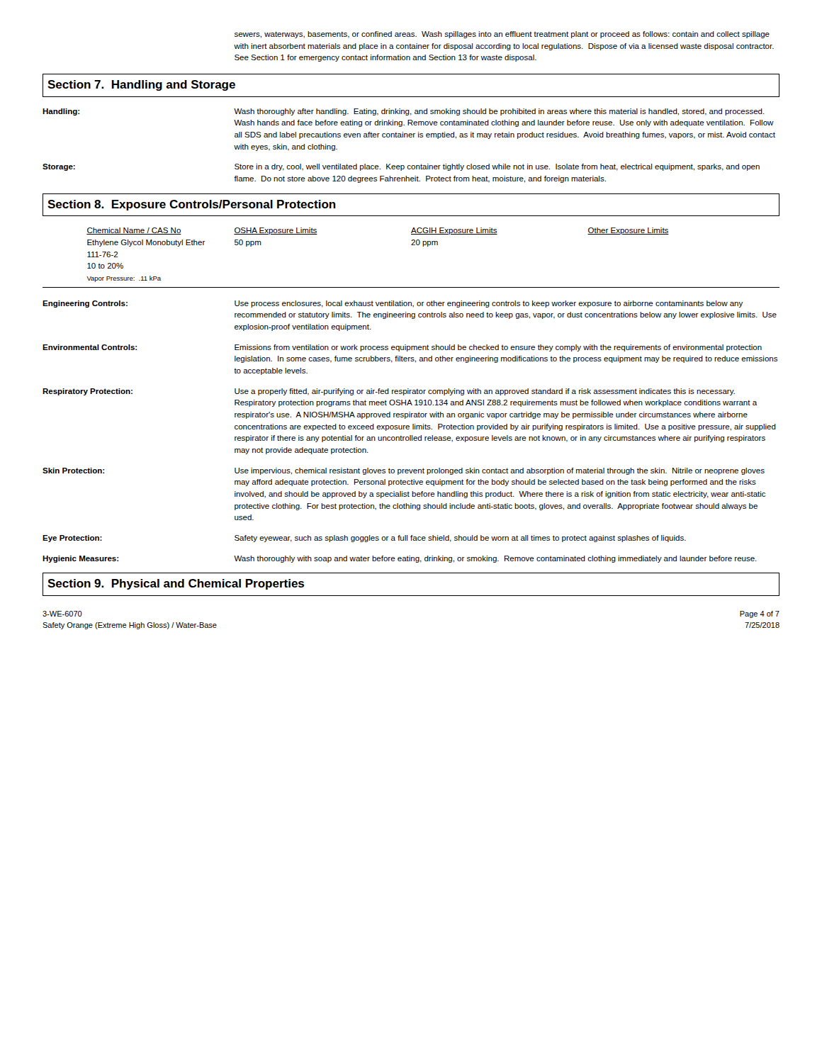sewers, waterways, basements, or confined areas. Wash spillages into an effluent treatment plant or proceed as follows: contain and collect spillage with inert absorbent materials and place in a container for disposal according to local regulations. Dispose of via a licensed waste disposal contractor. See Section 1 for emergency contact information and Section 13 for waste disposal.
Section 7. Handling and Storage
Handling:
Wash thoroughly after handling. Eating, drinking, and smoking should be prohibited in areas where this material is handled, stored, and processed. Wash hands and face before eating or drinking. Remove contaminated clothing and launder before reuse. Use only with adequate ventilation. Follow all SDS and label precautions even after container is emptied, as it may retain product residues. Avoid breathing fumes, vapors, or mist. Avoid contact with eyes, skin, and clothing.
Storage:
Store in a dry, cool, well ventilated place. Keep container tightly closed while not in use. Isolate from heat, electrical equipment, sparks, and open flame. Do not store above 120 degrees Fahrenheit. Protect from heat, moisture, and foreign materials.
Section 8. Exposure Controls/Personal Protection
| Chemical Name / CAS No | OSHA Exposure Limits | ACGIH Exposure Limits | Other Exposure Limits |
| Ethylene Glycol Monobutyl Ether 111-76-2 10 to 20% Vapor Pressure: .11 kPa | 50 ppm | 20 ppm | |
Engineering Controls:
Use process enclosures, local exhaust ventilation, or other engineering controls to keep worker exposure to airborne contaminants below any recommended or statutory limits. The engineering controls also need to keep gas, vapor, or dust concentrations below any lower explosive limits. Use explosion-proof ventilation equipment.
Environmental Controls:
Emissions from ventilation or work process equipment should be checked to ensure they comply with the requirements of environmental protection legislation. In some cases, fume scrubbers, filters, and other engineering modifications to the process equipment may be required to reduce emissions to acceptable levels.
Respiratory Protection:
Use a properly fitted, air-purifying or air-fed respirator complying with an approved standard if a risk assessment indicates this is necessary. Respiratory protection programs that meet OSHA 1910.134 and ANSI Z88.2 requirements must be followed when workplace conditions warrant a respirator's use. A NIOSH/MSHA approved respirator with an organic vapor cartridge may be permissible under circumstances where airborne concentrations are expected to exceed exposure limits. Protection provided by air purifying respirators is limited. Use a positive pressure, air supplied respirator if there is any potential for an uncontrolled release, exposure levels are not known, or in any circumstances where air purifying respirators may not provide adequate protection.
Skin Protection:
Use impervious, chemical resistant gloves to prevent prolonged skin contact and absorption of material through the skin. Nitrile or neoprene gloves may afford adequate protection. Personal protective equipment for the body should be selected based on the task being performed and the risks involved, and should be approved by a specialist before handling this product. Where there is a risk of ignition from static electricity, wear anti-static protective clothing. For best protection, the clothing should include anti-static boots, gloves, and overalls. Appropriate footwear should always be used.
Eye Protection:
Safety eyewear, such as splash goggles or a full face shield, should be worn at all times to protect against splashes of liquids.
Hygienic Measures:
Wash thoroughly with soap and water before eating, drinking, or smoking. Remove contaminated clothing immediately and launder before reuse.
Section 9. Physical and Chemical Properties
3-WE-6070
Safety Orange (Extreme High Gloss) / Water-Base
Page 4 of 7
7/25/2018